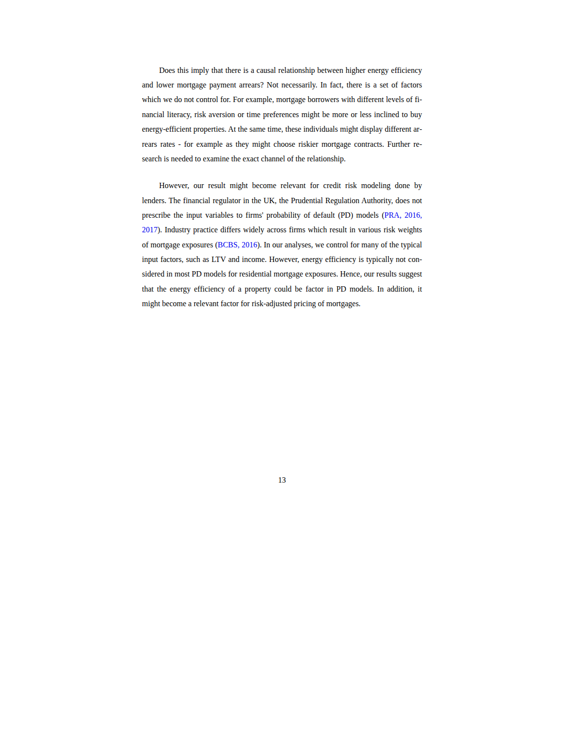Does this imply that there is a causal relationship between higher energy efficiency and lower mortgage payment arrears? Not necessarily. In fact, there is a set of factors which we do not control for. For example, mortgage borrowers with different levels of financial literacy, risk aversion or time preferences might be more or less inclined to buy energy-efficient properties. At the same time, these individuals might display different arrears rates - for example as they might choose riskier mortgage contracts. Further research is needed to examine the exact channel of the relationship.
However, our result might become relevant for credit risk modeling done by lenders. The financial regulator in the UK, the Prudential Regulation Authority, does not prescribe the input variables to firms' probability of default (PD) models (PRA, 2016, 2017). Industry practice differs widely across firms which result in various risk weights of mortgage exposures (BCBS, 2016). In our analyses, we control for many of the typical input factors, such as LTV and income. However, energy efficiency is typically not considered in most PD models for residential mortgage exposures. Hence, our results suggest that the energy efficiency of a property could be factor in PD models. In addition, it might become a relevant factor for risk-adjusted pricing of mortgages.
13